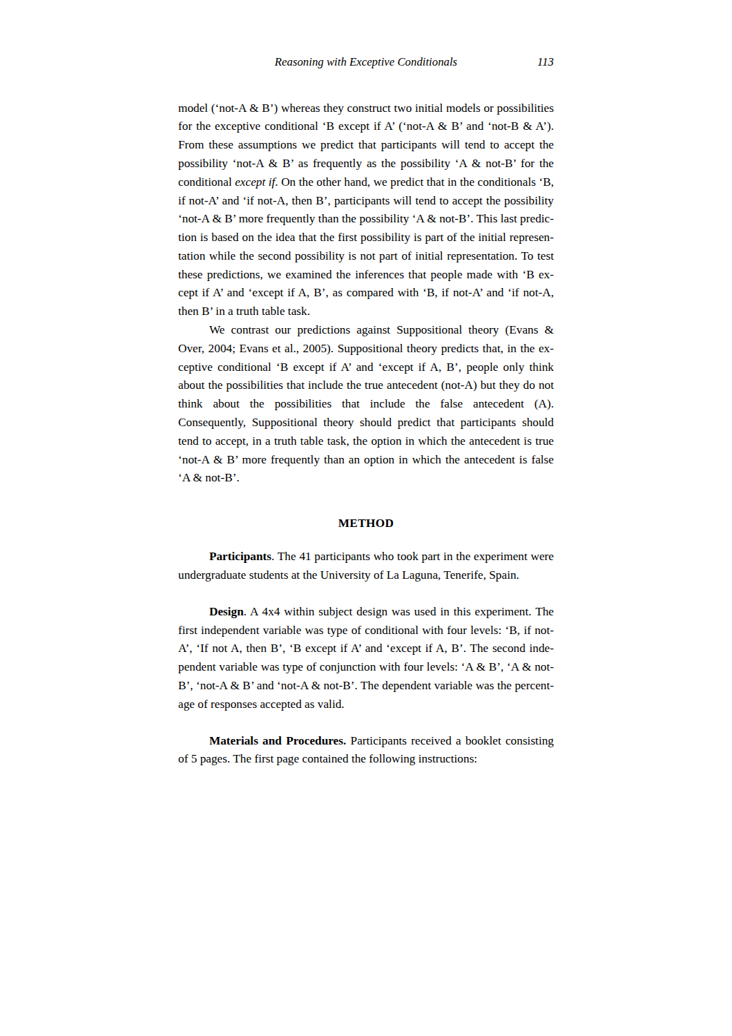Reasoning with Exceptive Conditionals 113
model (‘not-A & B’) whereas they construct two initial models or possibilities for the exceptive conditional ‘B except if A’ (‘not-A & B’ and ‘not-B & A’). From these assumptions we predict that participants will tend to accept the possibility ‘not-A & B’ as frequently as the possibility ‘A & not-B’ for the conditional except if. On the other hand, we predict that in the conditionals ‘B, if not-A’ and ‘if not-A, then B’, participants will tend to accept the possibility ‘not-A & B’ more frequently than the possibility ‘A & not-B’. This last prediction is based on the idea that the first possibility is part of the initial representation while the second possibility is not part of initial representation. To test these predictions, we examined the inferences that people made with ‘B except if A’ and ‘except if A, B’, as compared with ‘B, if not-A’ and ‘if not-A, then B’ in a truth table task.
We contrast our predictions against Suppositional theory (Evans & Over, 2004; Evans et al., 2005). Suppositional theory predicts that, in the exceptive conditional ‘B except if A’ and ‘except if A, B’, people only think about the possibilities that include the true antecedent (not-A) but they do not think about the possibilities that include the false antecedent (A). Consequently, Suppositional theory should predict that participants should tend to accept, in a truth table task, the option in which the antecedent is true ‘not-A & B’ more frequently than an option in which the antecedent is false ‘A & not-B’.
METHOD
Participants. The 41 participants who took part in the experiment were undergraduate students at the University of La Laguna, Tenerife, Spain.
Design. A 4x4 within subject design was used in this experiment. The first independent variable was type of conditional with four levels: ‘B, if not-A’, ‘If not A, then B’, ‘B except if A’ and ‘except if A, B’. The second independent variable was type of conjunction with four levels: ‘A & B’, ‘A & not-B’, ‘not-A & B’ and ‘not-A & not-B’. The dependent variable was the percentage of responses accepted as valid.
Materials and Procedures. Participants received a booklet consisting of 5 pages. The first page contained the following instructions: